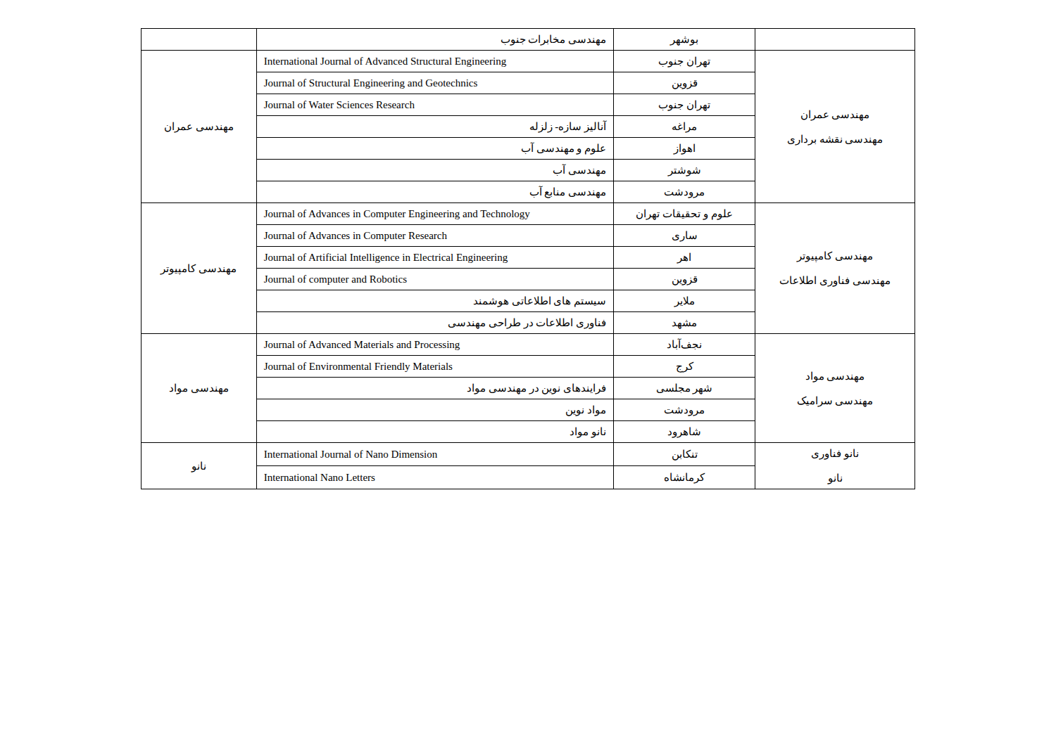| | بوشهر | مهندسی مخابرات جنوب | |
| مهندسی عمران مهندسی نقشه برداری | تهران جنوب | International Journal of Advanced Structural Engineering | مهندسی عمران |
| قزوین | Journal of Structural Engineering and Geotechnics |
| تهران جنوب | Journal of Water Sciences Research |
| مراغه | آنالیز سازه- زلزله |
| اهواز | علوم و مهندسی آب |
| شوشتر | مهندسی آب |
| مرودشت | مهندسی منابع آب |
| مهندسی کامپیوتر مهندسی فناوری اطلاعات | علوم و تحقیقات تهران | Journal of Advances in Computer Engineering and Technology | مهندسی کامپیوتر |
| ساری | Journal of Advances in Computer Research |
| اهر | Journal of Artificial Intelligence in Electrical Engineering |
| قزوین | Journal of computer and Robotics |
| ملایر | سیستم های اطلاعاتی هوشمند |
| مشهد | فناوری اطلاعات در طراحی مهندسی |
| مهندسی مواد مهندسی سرامیک | نجف‌آباد | Journal of Advanced Materials and Processing | مهندسی مواد |
| کرج | Journal of Environmental Friendly Materials |
| شهر مجلسی | فرایندهای نوین در مهندسی مواد |
| مرودشت | مواد نوین |
| شاهرود | نانو مواد |
| نانو فناوری نانو | تنکابن | International Journal of Nano Dimension | نانو |
| کرمانشاه | International Nano Letters |